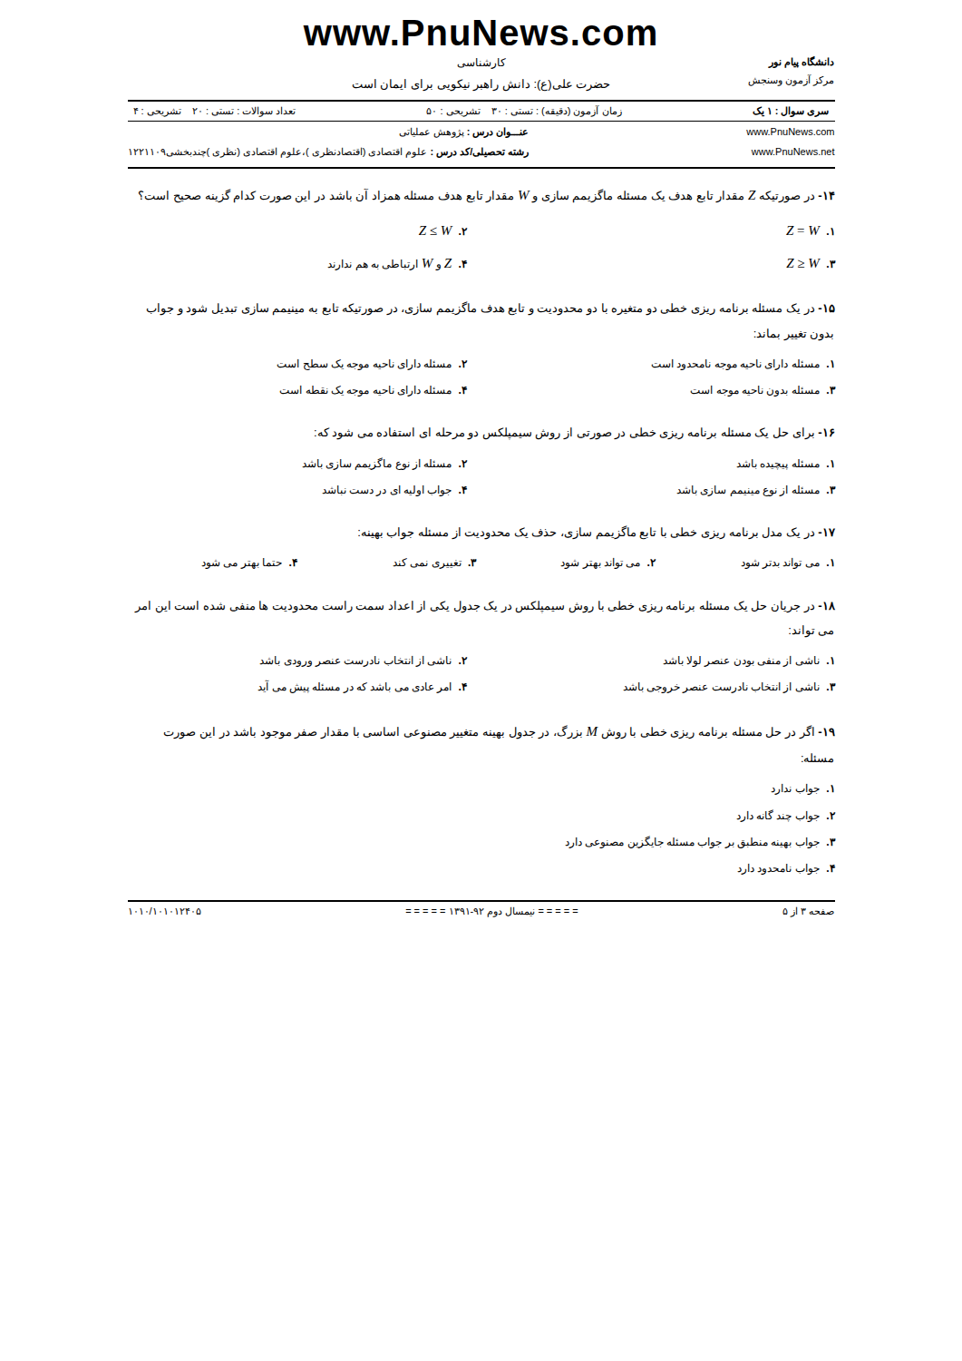www. PnuNews. com
دانشگاه پیام نور
مرکز آزمون وسنجش
کارشناسی
حضرت علی(ع): دانش راهبر نیکویی برای ایمان است
سری سوال : ۱ یک
زمان آزمون (دقیقه) : تستی : ۳۰ تشریحی : ۵۰
تعداد سوالات : تستی : ۲۰ تشریحی : ۴
www.PnuNews.com
www.PnuNews.net
عنـــوان درس : پژوهش عملیاتی
رشته تحصیلی/کد درس : علوم اقتصادی (اقتصادنظری )،علوم اقتصادی (نظری )چندبخشی۱۲۲۱۱۰۹
۱۴- در صورتیکه Z مقدار تابع هدف یک مسئله ماگزیمم سازی و W مقدار تابع هدف مسئله همزاد آن باشد در این صورت کدام گزینه صحیح است؟
۱. Z = W
۲. Z ≤ W
۳. Z ≥ W
۴. Z و W ارتباطی به هم ندارند
۱۵- در یک مسئله برنامه ریزی خطی دو متغیره با دو محدودیت و تابع هدف ماگزیمم سازی، در صورتیکه تابع به مینیمم سازی تبدیل شود و جواب بدون تغییر بماند:
۱. مسئله دارای ناحیه موجه نامحدود است
۲. مسئله دارای ناحیه موجه یک سطح است
۳. مسئله بدون ناحیه موجه است
۴. مسئله دارای ناحیه موجه یک نقطه است
۱۶- برای حل یک مسئله برنامه ریزی خطی در صورتی از روش سیمپلکس دو مرحله ای استفاده می شود که:
۱. مسئله پیچیده باشد
۲. مسئله از نوع ماگزیمم سازی باشد
۳. مسئله از نوع مینیمم سازی باشد
۴. جواب اولیه ای در دست نباشد
۱۷- در یک مدل برنامه ریزی خطی با تابع ماگزیمم سازی، حذف یک محدودیت از مسئله جواب بهینه:
۱. می تواند بدتر شود
۲. می تواند بهتر شود
۳. تغییری نمی کند
۴. حتما بهتر می شود
۱۸- در جریان حل یک مسئله برنامه ریزی خطی با روش سیمپلکس در یک جدول یکی از اعداد سمت راست محدودیت ها منفی شده است این امر می تواند:
۱. ناشی از منفی بودن عنصر لولا باشد
۲. ناشی از انتخاب نادرست عنصر ورودی باشد
۳. ناشی از انتخاب نادرست عنصر خروجی باشد
۴. امر عادی می باشد که در مسئله پیش می آید
۱۹- اگر در حل مسئله برنامه ریزی خطی با روش M بزرگ، در جدول بهینه متغییر مصنوعی اساسی با مقدار صفر موجود باشد در این صورت مسئله:
۱. جواب ندارد
۲. جواب چند گانه دارد
۳. جواب بهینه منطبق بر جواب مسئله جایگزین مصنوعی دارد
۴. جواب نامحدود دارد
صفحه ۳ از ۵
= = = = = نیمسال دوم ۹۲-۱۳۹۱ = = = = =
۱۰۱۰/۱۰۱۰۱۲۴۰۵